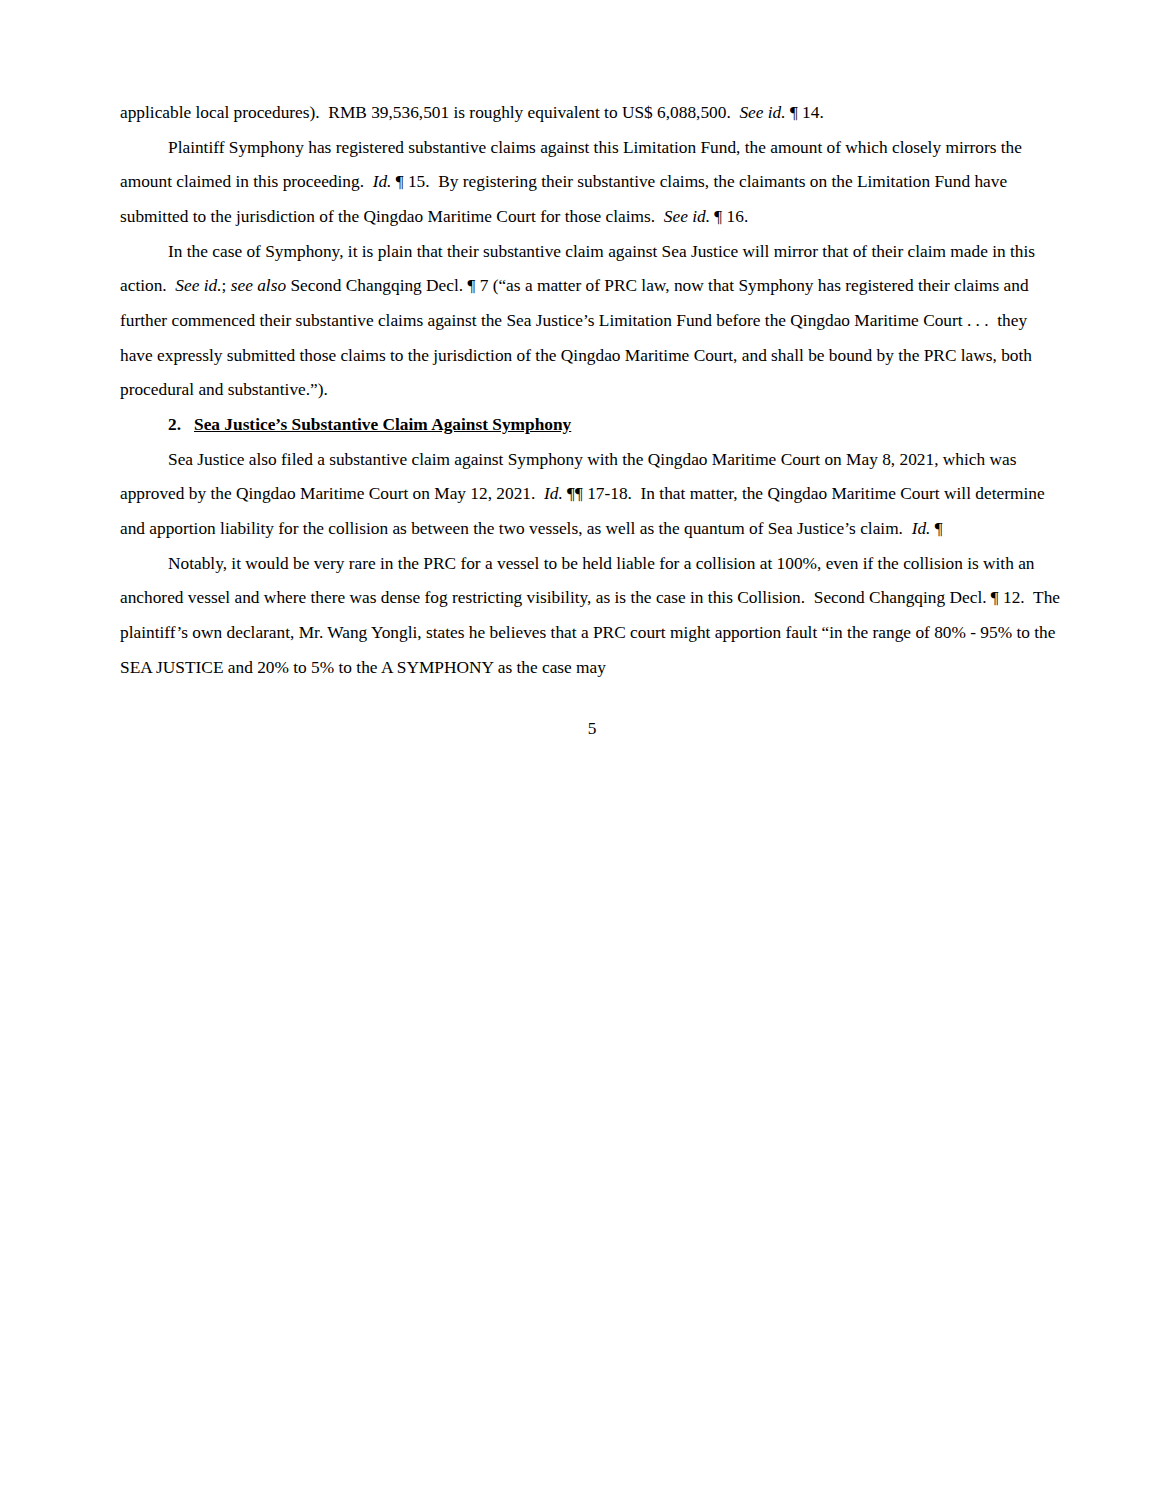applicable local procedures). RMB 39,536,501 is roughly equivalent to US$ 6,088,500. See id. ¶ 14.
Plaintiff Symphony has registered substantive claims against this Limitation Fund, the amount of which closely mirrors the amount claimed in this proceeding. Id. ¶ 15. By registering their substantive claims, the claimants on the Limitation Fund have submitted to the jurisdiction of the Qingdao Maritime Court for those claims. See id. ¶ 16.
In the case of Symphony, it is plain that their substantive claim against Sea Justice will mirror that of their claim made in this action. See id.; see also Second Changqing Decl. ¶ 7 (“as a matter of PRC law, now that Symphony has registered their claims and further commenced their substantive claims against the Sea Justice’s Limitation Fund before the Qingdao Maritime Court . . . they have expressly submitted those claims to the jurisdiction of the Qingdao Maritime Court, and shall be bound by the PRC laws, both procedural and substantive.”).
2. Sea Justice’s Substantive Claim Against Symphony
Sea Justice also filed a substantive claim against Symphony with the Qingdao Maritime Court on May 8, 2021, which was approved by the Qingdao Maritime Court on May 12, 2021. Id. ¶¶ 17-18. In that matter, the Qingdao Maritime Court will determine and apportion liability for the collision as between the two vessels, as well as the quantum of Sea Justice’s claim. Id. ¶
Notably, it would be very rare in the PRC for a vessel to be held liable for a collision at 100%, even if the collision is with an anchored vessel and where there was dense fog restricting visibility, as is the case in this Collision. Second Changqing Decl. ¶ 12. The plaintiff’s own declarant, Mr. Wang Yongli, states he believes that a PRC court might apportion fault “in the range of 80% - 95% to the SEA JUSTICE and 20% to 5% to the A SYMPHONY as the case may
5